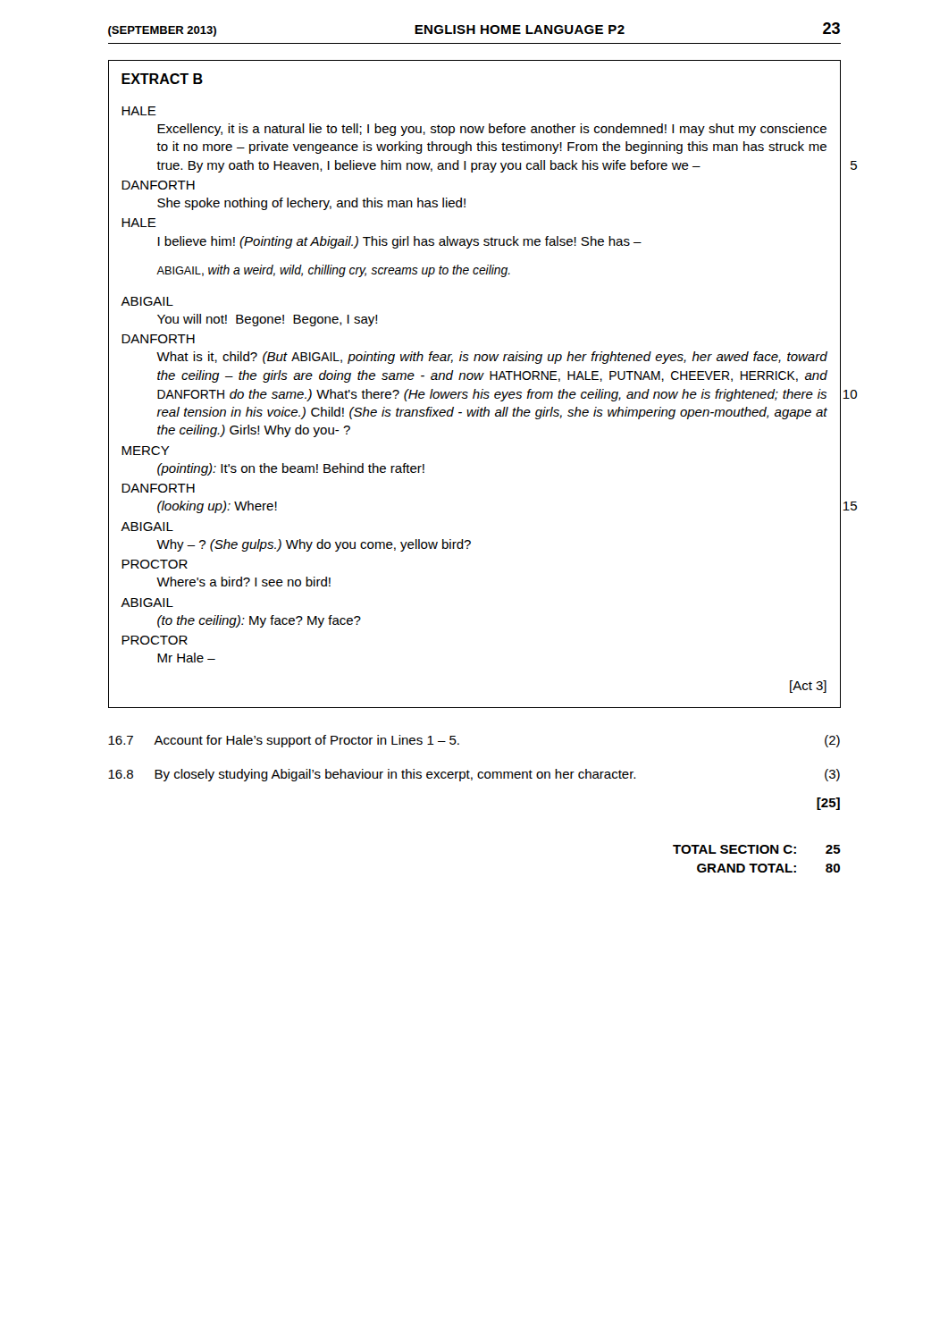(SEPTEMBER 2013) ENGLISH HOME LANGUAGE P2 23
EXTRACT B
HALE
Excellency, it is a natural lie to tell; I beg you, stop now before another is condemned! I may shut my conscience to it no more – private vengeance is working through this testimony! From the beginning this man has struck me true. By my oath to Heaven, I believe him now, and I pray you call back his wife before we – 5
DANFORTH
She spoke nothing of lechery, and this man has lied!
HALE
I believe him! (Pointing at Abigail.) This girl has always struck me false! She has –
ABIGAIL, with a weird, wild, chilling cry, screams up to the ceiling.
ABIGAIL
You will not! Begone! Begone, I say!
DANFORTH
What is it, child? (But ABIGAIL, pointing with fear, is now raising up her frightened eyes, her awed face, toward the ceiling – the girls are doing the same - and now HATHORNE, HALE, PUTNAM, CHEEVER, HERRICK, and DANFORTH do the same.) What's 10 there? (He lowers his eyes from the ceiling, and now he is frightened; there is real tension in his voice.) Child! (She is transfixed - with all the girls, she is whimpering open-mouthed, agape at the ceiling.) Girls! Why do you- ?
MERCY
(pointing): It's on the beam! Behind the rafter!
DANFORTH
(looking up): Where! 15
ABIGAIL
Why – ? (She gulps.) Why do you come, yellow bird?
PROCTOR
Where's a bird? I see no bird!
ABIGAIL
(to the ceiling): My face? My face?
PROCTOR
Mr Hale –
[Act 3]
16.7
Account for Hale’s support of Proctor in Lines 1 – 5.
(2)
16.8
By closely studying Abigail’s behaviour in this excerpt, comment on her character.
(3)
[25]
TOTAL SECTION C: 25
GRAND TOTAL: 80